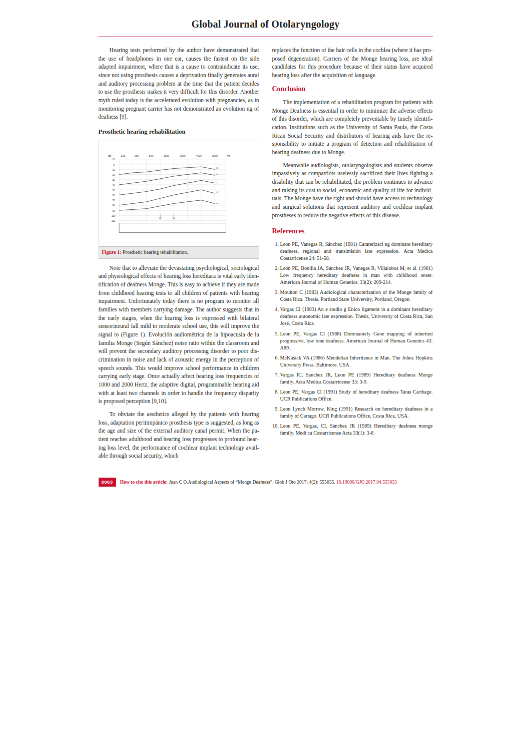Global Journal of Otolaryngology
Hearing tests performed by the author have demonstrated that the use of headphones in one ear, causes the fastest on the side adapted impairment, where that is a cause to contraindicate its use, since not using prosthesis causes a deprivation finally generates aural and auditory processing problem at the time that the patient decides to use the prosthesis makes it very difficult for this disorder. Another myth ruled today is the accelerated evolution with pregnancies, as in monitoring pregnant carrier has not demonstrated an evolution ng of deafness [9].
Prosthetic hearing rehabilitation
dB 125 250 500 1000 2000 4000 8000 Hz -10 0 10 20 30 40 50 60 70 80 90 100 110 a b c d e
Figure 1: Prosthetic hearing rehabilitation.
Note that to alleviate the devastating psychological, sociological and physiological effects of hearing loss hereditara is vital early identification of deafness Monge. This is easy to achieve if they are made from childhood hearing tests to all children of patients with hearing impairment. Unfortunately today there is no program to monitor all families with members carrying damage. The author suggests that in the early stages, when the hearing loss is expressed with bilateral sensorineural fall mild to moderate school use, this will improve the signal to (Figure 1). Evolución audiométrica de la hipoacusia de la familia Monge (Según Sánchez) noise ratio within the classroom and will prevent the secondary auditory processing disorder to poor discrimination in noise and lack of acoustic energy in the perception of speech sounds. This would improve school performance in children carrying early stage. Once actually affect hearing loss frequencies of 1000 and 2000 Hertz, the adaptive digital, programmable hearing aid with at least two channels in order to handle the frequency disparity is proposed perception [9,10].
To obviate the aesthetics alleged by the patients with hearing loss, adaptation peritimpánico prosthesis type is suggested, as long as the age and size of the external auditory canal permit. When the patient reaches adulthood and hearing loss progresses to profound hearing loss level, the performance of cochlear implant technology available through social security, which
replaces the function of the hair cells in the cochlea (where it has proposed degeneration). Carriers of the Monge hearing loss, are ideal candidates for this procedure because of their status have acquired hearing loss after the acquisition of language.
Conclusion
The implementation of a rehabilitation program for patients with Monge Deafness is essential in order to minimize the adverse effects of this disorder, which are completely preventable by timely identification. Institutions such as the University of Santa Paula, the Costa Rican Social Security and distributors of hearing aids have the responsibility to initiate a program of detection and rehabilitation of hearing deafness due to Monge.
Meanwhile audiologists, otolaryngologists and students observe impassively as compatriots uselessly sacrificed their lives fighting a disability that can be rehabilitated, the problem continues to advance and raising its cost to social, economic and quality of life for individuals. The Monge have the right and should have access to technology and surgical solutions that represent auditory and cochlear implant prostheses to reduce the negative effects of this disease.
References
Leon PE, Vanegas R, Sánchez (1981) Caraterizaci ng dominant hereditary deafness, regional and transimisión late expression. Acta Medica Costarricense 24: 51-58.
León PE, Bonilla JA, Sánchez JR, Vanegas R, Villalobos M, et al. (1981) Low frequency hereditary deafness in man with childhood onset. American Journal of Human Genetics. 33(2): 209-214.
Moulton C (1983) Audiological characterization of the Monge family of Costa Rica. Thesis. Portland State University, Portland, Oregon.
Vargas CI (1983) An e studio g Enico ligament in a dominant hereditary deafness autonomic late expression. Thesis, University of Costa Rica, San José, Costa Rica.
Leon PE, Vargas CI (1988) Dominantely Gene mapping of inherited progressive, low tone deafness. American Journal of Human Genetics 43: A89.
McKusick VA (1986) Mendelian Inheritance in Man. The Johns Hopkins University Press. Baltimore, USA.
Vargas IC, Sanchez JR, Leon PE (1989) Hereditary deafness Monge family. Acta Medica Costarricense 33: 3-9.
Leon PE, Vargas CI (1991) Study of hereditary deafness Taras Carthage. UCR Publications Office.
Leon Lynch Morrow, King (1991) Research on hereditary deafness in a family of Cartago. UCR Publications Office, Costa Rica, USA.
Leon PE, Vargas, CI, Sánchez JR (1989) Hereditary deafness monge family. Medi ca Costarricense Acta 33(1): 3-8.
0063 How to cite this article: Juan C O.Audiological Aspects of “Monge Deafness”. Glob J Oto 2017; 4(2): 555635. 10.19080/GJO.2017.04.555635